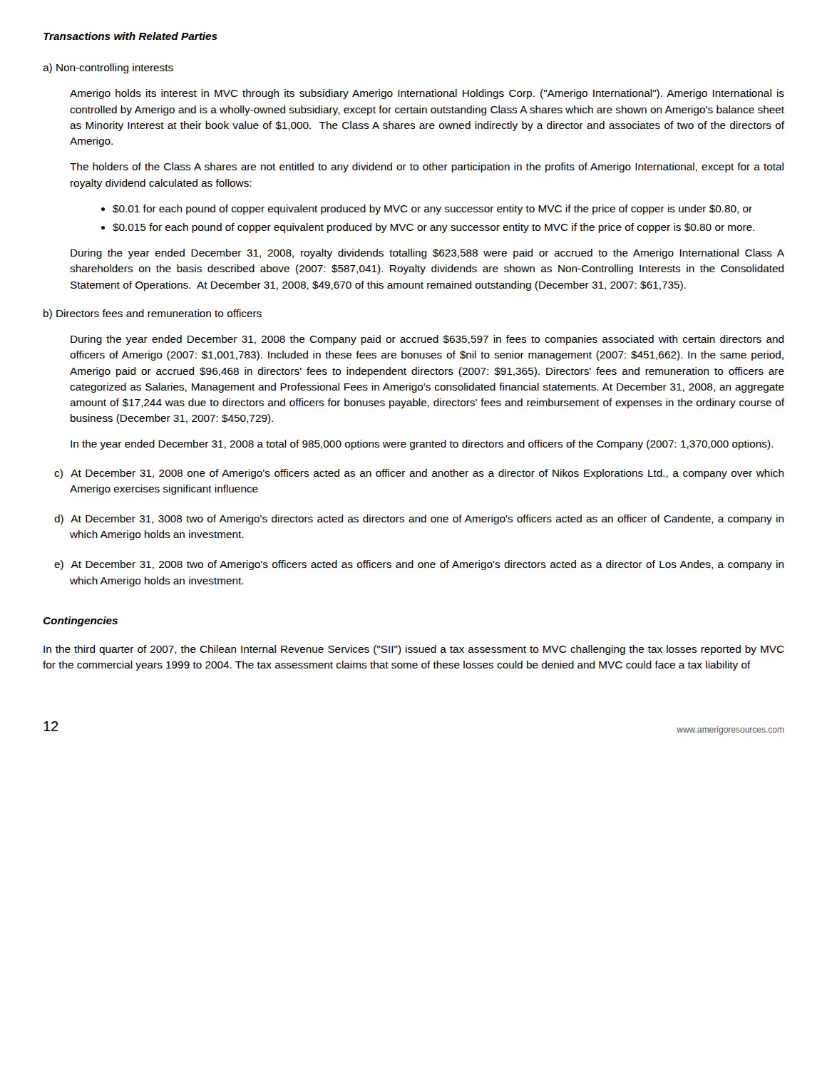Transactions with Related Parties
a) Non-controlling interests
Amerigo holds its interest in MVC through its subsidiary Amerigo International Holdings Corp. ("Amerigo International"). Amerigo International is controlled by Amerigo and is a wholly-owned subsidiary, except for certain outstanding Class A shares which are shown on Amerigo's balance sheet as Minority Interest at their book value of $1,000. The Class A shares are owned indirectly by a director and associates of two of the directors of Amerigo.
The holders of the Class A shares are not entitled to any dividend or to other participation in the profits of Amerigo International, except for a total royalty dividend calculated as follows:
$0.01 for each pound of copper equivalent produced by MVC or any successor entity to MVC if the price of copper is under $0.80, or
$0.015 for each pound of copper equivalent produced by MVC or any successor entity to MVC if the price of copper is $0.80 or more.
During the year ended December 31, 2008, royalty dividends totalling $623,588 were paid or accrued to the Amerigo International Class A shareholders on the basis described above (2007: $587,041). Royalty dividends are shown as Non-Controlling Interests in the Consolidated Statement of Operations. At December 31, 2008, $49,670 of this amount remained outstanding (December 31, 2007: $61,735).
b) Directors fees and remuneration to officers
During the year ended December 31, 2008 the Company paid or accrued $635,597 in fees to companies associated with certain directors and officers of Amerigo (2007: $1,001,783). Included in these fees are bonuses of $nil to senior management (2007: $451,662). In the same period, Amerigo paid or accrued $96,468 in directors' fees to independent directors (2007: $91,365). Directors' fees and remuneration to officers are categorized as Salaries, Management and Professional Fees in Amerigo's consolidated financial statements. At December 31, 2008, an aggregate amount of $17,244 was due to directors and officers for bonuses payable, directors' fees and reimbursement of expenses in the ordinary course of business (December 31, 2007: $450,729).
In the year ended December 31, 2008 a total of 985,000 options were granted to directors and officers of the Company (2007: 1,370,000 options).
c) At December 31, 2008 one of Amerigo's officers acted as an officer and another as a director of Nikos Explorations Ltd., a company over which Amerigo exercises significant influence
d) At December 31, 3008 two of Amerigo's directors acted as directors and one of Amerigo's officers acted as an officer of Candente, a company in which Amerigo holds an investment.
e) At December 31, 2008 two of Amerigo's officers acted as officers and one of Amerigo's directors acted as a director of Los Andes, a company in which Amerigo holds an investment.
Contingencies
In the third quarter of 2007, the Chilean Internal Revenue Services ("SII") issued a tax assessment to MVC challenging the tax losses reported by MVC for the commercial years 1999 to 2004. The tax assessment claims that some of these losses could be denied and MVC could face a tax liability of
12 www.amerigoresources.com